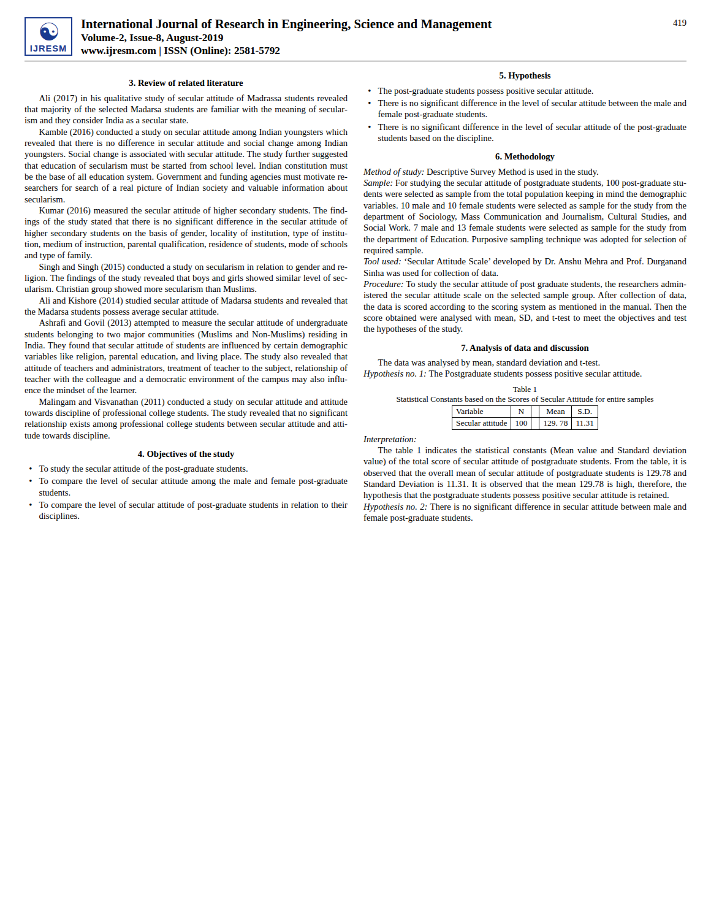419
☯
IJRESM
International Journal of Research in Engineering, Science and Management
Volume-2, Issue-8, August-2019
www.ijresm.com | ISSN (Online): 2581-5792
3. Review of related literature
Ali (2017) in his qualitative study of secular attitude of Madrassa students revealed that majority of the selected Madarsa students are familiar with the meaning of secularism and they consider India as a secular state.
Kamble (2016) conducted a study on secular attitude among Indian youngsters which revealed that there is no difference in secular attitude and social change among Indian youngsters. Social change is associated with secular attitude. The study further suggested that education of secularism must be started from school level. Indian constitution must be the base of all education system. Government and funding agencies must motivate researchers for search of a real picture of Indian society and valuable information about secularism.
Kumar (2016) measured the secular attitude of higher secondary students. The findings of the study stated that there is no significant difference in the secular attitude of higher secondary students on the basis of gender, locality of institution, type of institution, medium of instruction, parental qualification, residence of students, mode of schools and type of family.
Singh and Singh (2015) conducted a study on secularism in relation to gender and religion. The findings of the study revealed that boys and girls showed similar level of secularism. Christian group showed more secularism than Muslims.
Ali and Kishore (2014) studied secular attitude of Madarsa students and revealed that the Madarsa students possess average secular attitude.
Ashrafi and Govil (2013) attempted to measure the secular attitude of undergraduate students belonging to two major communities (Muslims and Non-Muslims) residing in India. They found that secular attitude of students are influenced by certain demographic variables like religion, parental education, and living place. The study also revealed that attitude of teachers and administrators, treatment of teacher to the subject, relationship of teacher with the colleague and a democratic environment of the campus may also influence the mindset of the learner.
Malingam and Visvanathan (2011) conducted a study on secular attitude and attitude towards discipline of professional college students. The study revealed that no significant relationship exists among professional college students between secular attitude and attitude towards discipline.
4. Objectives of the study
To study the secular attitude of the post-graduate students.
To compare the level of secular attitude among the male and female post-graduate students.
To compare the level of secular attitude of post-graduate students in relation to their disciplines.
5. Hypothesis
The post-graduate students possess positive secular attitude.
There is no significant difference in the level of secular attitude between the male and female post-graduate students.
There is no significant difference in the level of secular attitude of the post-graduate students based on the discipline.
6. Methodology
Method of study: Descriptive Survey Method is used in the study.
Sample: For studying the secular attitude of postgraduate students, 100 post-graduate students were selected as sample from the total population keeping in mind the demographic variables. 10 male and 10 female students were selected as sample for the study from the department of Sociology, Mass Communication and Journalism, Cultural Studies, and Social Work. 7 male and 13 female students were selected as sample for the study from the department of Education. Purposive sampling technique was adopted for selection of required sample.
Tool used: ‘Secular Attitude Scale’ developed by Dr. Anshu Mehra and Prof. Durganand Sinha was used for collection of data.
Procedure: To study the secular attitude of post graduate students, the researchers administered the secular attitude scale on the selected sample group. After collection of data, the data is scored according to the scoring system as mentioned in the manual. Then the score obtained were analysed with mean, SD, and t-test to meet the objectives and test the hypotheses of the study.
7. Analysis of data and discussion
The data was analysed by mean, standard deviation and t-test.
Hypothesis no. 1: The Postgraduate students possess positive secular attitude.
Table 1 Statistical Constants based on the Scores of Secular Attitude for entire samples
| Variable | N | | Mean | S.D. |
| Secular attitude | 100 | | 129. 78 | 11.31 |
Interpretation:
The table 1 indicates the statistical constants (Mean value and Standard deviation value) of the total score of secular attitude of postgraduate students. From the table, it is observed that the overall mean of secular attitude of postgraduate students is 129.78 and Standard Deviation is 11.31. It is observed that the mean 129.78 is high, therefore, the hypothesis that the postgraduate students possess positive secular attitude is retained.
Hypothesis no. 2: There is no significant difference in secular attitude between male and female post-graduate students.